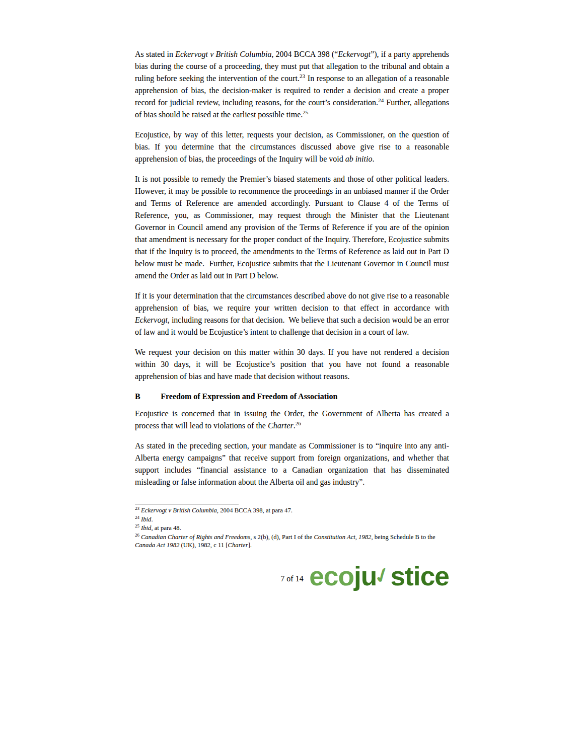As stated in Eckervogt v British Columbia, 2004 BCCA 398 (“Eckervogt”), if a party apprehends bias during the course of a proceeding, they must put that allegation to the tribunal and obtain a ruling before seeking the intervention of the court.23 In response to an allegation of a reasonable apprehension of bias, the decision-maker is required to render a decision and create a proper record for judicial review, including reasons, for the court’s consideration.24 Further, allegations of bias should be raised at the earliest possible time.25
Ecojustice, by way of this letter, requests your decision, as Commissioner, on the question of bias. If you determine that the circumstances discussed above give rise to a reasonable apprehension of bias, the proceedings of the Inquiry will be void ab initio.
It is not possible to remedy the Premier’s biased statements and those of other political leaders. However, it may be possible to recommence the proceedings in an unbiased manner if the Order and Terms of Reference are amended accordingly. Pursuant to Clause 4 of the Terms of Reference, you, as Commissioner, may request through the Minister that the Lieutenant Governor in Council amend any provision of the Terms of Reference if you are of the opinion that amendment is necessary for the proper conduct of the Inquiry. Therefore, Ecojustice submits that if the Inquiry is to proceed, the amendments to the Terms of Reference as laid out in Part D below must be made. Further, Ecojustice submits that the Lieutenant Governor in Council must amend the Order as laid out in Part D below.
If it is your determination that the circumstances described above do not give rise to a reasonable apprehension of bias, we require your written decision to that effect in accordance with Eckervogt, including reasons for that decision. We believe that such a decision would be an error of law and it would be Ecojustice’s intent to challenge that decision in a court of law.
We request your decision on this matter within 30 days. If you have not rendered a decision within 30 days, it will be Ecojustice’s position that you have not found a reasonable apprehension of bias and have made that decision without reasons.
BFreedom of Expression and Freedom of Association
Ecojustice is concerned that in issuing the Order, the Government of Alberta has created a process that will lead to violations of the Charter.26
As stated in the preceding section, your mandate as Commissioner is to “inquire into any anti-Alberta energy campaigns” that receive support from foreign organizations, and whether that support includes “financial assistance to a Canadian organization that has disseminated misleading or false information about the Alberta oil and gas industry”.
23 Eckervogt v British Columbia, 2004 BCCA 398, at para 47.
24 Ibid.
25 Ibid, at para 48.
26 Canadian Charter of Rights and Freedoms, s 2(b), (d), Part I of the Constitution Act, 1982, being Schedule B to the Canada Act 1982 (UK), 1982, c 11 [Charter].
7 of 14
eco ju✓stice